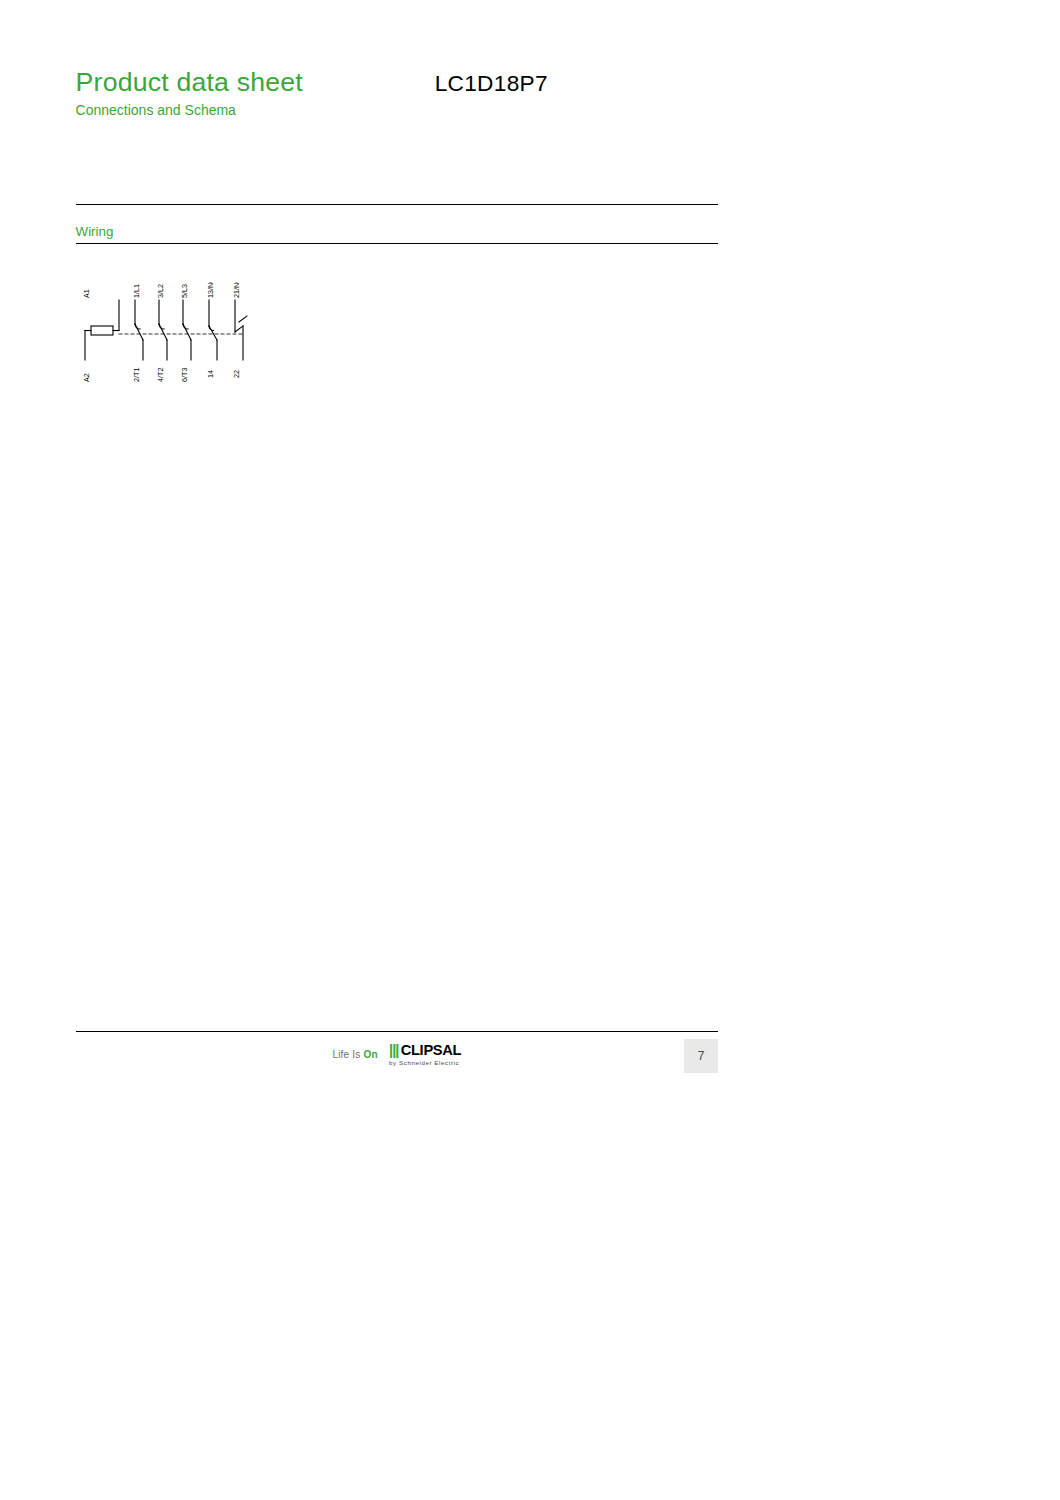Product data sheet
Connections and Schema
LC1D18P7
Wiring
A1 1/L1 3/L2 5/L3 13/NO 21/NC A2 2/T1 4/T2 6/T3 14 22
Life Is On |||CLIPSAL by Schneider Electric
7